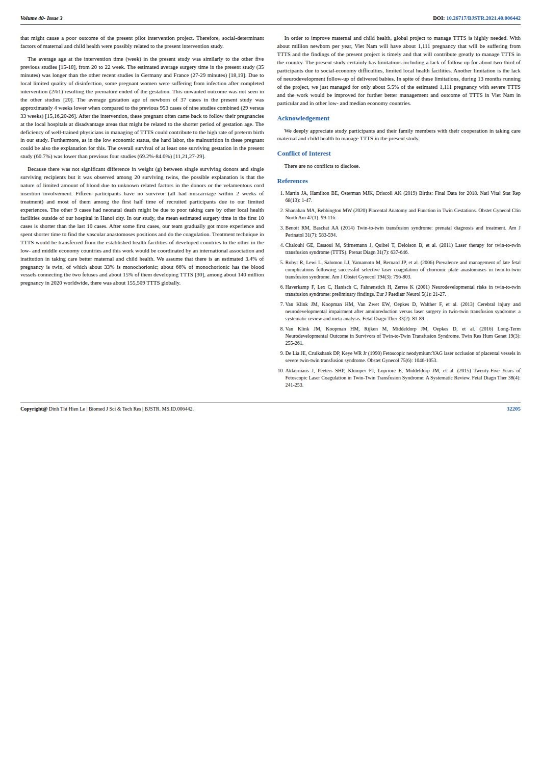Volume 40- Issue 3
DOI: 10.26717/BJSTR.2021.40.006442
that might cause a poor outcome of the present pilot intervention project. Therefore, social-determinant factors of maternal and child health were possibly related to the present intervention study.
The average age at the intervention time (week) in the present study was similarly to the other five previous studies [15-18], from 20 to 22 week. The estimated average surgery time in the present study (35 minutes) was longer than the other recent studies in Germany and France (27-29 minutes) [18,19]. Due to local limited quality of disinfection, some pregnant women were suffering from infection after completed intervention (2/61) resulting the premature ended of the gestation. This unwanted outcome was not seen in the other studies [20]. The average gestation age of newborn of 37 cases in the present study was approximately 4 weeks lower when compared to the previous 953 cases of nine studies combined (29 versus 33 weeks) [15,16,20-26]. After the intervention, these pregnant often came back to follow their pregnancies at the local hospitals at disadvantage areas that might be related to the shorter period of gestation age. The deficiency of well-trained physicians in managing of TTTS could contribute to the high rate of preterm birth in our study. Furthermore, as in the low economic status, the hard labor, the malnutrition in these pregnant could be also the explanation for this. The overall survival of at least one surviving gestation in the present study (60.7%) was lower than previous four studies (69.2%-84.0%) [11,21,27-29].
Because there was not significant difference in weight (g) between single surviving donors and single surviving recipients but it was observed among 20 surviving twins, the possible explanation is that the nature of limited amount of blood due to unknown related factors in the donors or the velamentous cord insertion involvement. Fifteen participants have no survivor (all had miscarriage within 2 weeks of treatment) and most of them among the first half time of recruited participants due to our limited experiences. The other 9 cases had neonatal death might be due to poor taking care by other local health facilities outside of our hospital in Hanoi city. In our study, the mean estimated surgery time in the first 10 cases is shorter than the last 10 cases. After some first cases, our team gradually got more experience and spent shorter time to find the vascular anastomoses positions and do the coagulation. Treatment technique in TTTS would be transferred from the established health facilities of developed countries to the other in the low- and middle economy countries and this work would be coordinated by an international association and institution in taking care better maternal and child health. We assume that there is an estimated 3.4% of pregnancy is twin, of which about 33% is monochorionic; about 66% of monochorionic has the blood vessels connecting the two fetuses and about 15% of them developing TTTS [30], among about 140 million pregnancy in 2020 worldwide, there was about 155,509 TTTS globally.
In order to improve maternal and child health, global project to manage TTTS is highly needed. With about million newborn per year, Viet Nam will have about 1,111 pregnancy that will be suffering from TTTS and the findings of the present project is timely and that will contribute greatly to manage TTTS in the country. The present study certainly has limitations including a lack of follow-up for about two-third of participants due to social-economy difficulties, limited local health facilities. Another limitation is the lack of neurodevelopment follow-up of delivered babies. In spite of these limitations, during 13 months running of the project, we just managed for only about 5.5% of the estimated 1,111 pregnancy with severe TTTS and the work would be improved for further better management and outcome of TTTS in Viet Nam in particular and in other low- and median economy countries.
Acknowledgement
We deeply appreciate study participants and their family members with their cooperation in taking care maternal and child health to manage TTTS in the present study.
Conflict of Interest
There are no conflicts to disclose.
References
Martin JA, Hamilton BE, Osterman MJK, Driscoll AK (2019) Births: Final Data for 2018. Natl Vital Stat Rep 68(13): 1-47.
Shanahan MA, Bebbington MW (2020) Placental Anatomy and Function in Twin Gestations. Obstet Gynecol Clin North Am 47(1): 99-116.
Benoit RM, Baschat AA (2014) Twin-to-twin transfusion syndrome: prenatal diagnosis and treatment. Am J Perinatol 31(7): 583-594.
Chalouhi GE, Essaoui M, Stirnemann J, Quibel T, Deloison B, et al. (2011) Laser therapy for twin-to-twin transfusion syndrome (TTTS). Prenat Diagn 31(7): 637-646.
Robyr R, Lewi L, Salomon LJ, Yamamoto M, Bernard JP, et al. (2006) Prevalence and management of late fetal complications following successful selective laser coagulation of chorionic plate anastomoses in twin-to-twin transfusion syndrome. Am J Obstet Gynecol 194(3): 796-803.
Haverkamp F, Lex C, Hanisch C, Fahnenstich H, Zerres K (2001) Neurodevelopmental risks in twin-to-twin transfusion syndrome: preliminary findings. Eur J Paediatr Neurol 5(1): 21-27.
Van Klink JM, Koopman HM, Van Zwet EW, Oepkes D, Walther F, et al. (2013) Cerebral injury and neurodevelopmental impairment after amnioreduction versus laser surgery in twin-twin transfusion syndrome: a systematic review and meta-analysis. Fetal Diagn Ther 33(2): 81-89.
Van Klink JM, Koopman HM, Rijken M, Middeldorp JM, Oepkes D, et al. (2016) Long-Term Neurodevelopmental Outcome in Survivors of Twin-to-Twin Transfusion Syndrome. Twin Res Hum Genet 19(3): 255-261.
De Lia JE, Cruikshank DP, Keye WR Jr (1990) Fetoscopic neodymium:YAG laser occlusion of placental vessels in severe twin-twin transfusion syndrome. Obstet Gynecol 75(6): 1046-1053.
Akkermans J, Peeters SHP, Klumper FJ, Lopriore E, Middeldorp JM, et al. (2015) Twenty-Five Years of Fetoscopic Laser Coagulation in Twin-Twin Transfusion Syndrome: A Systematic Review. Fetal Diagn Ther 38(4): 241-253.
Copyright@ Dinh Thi Hien Le | Biomed J Sci & Tech Res | BJSTR. MS.ID.006442.
32205